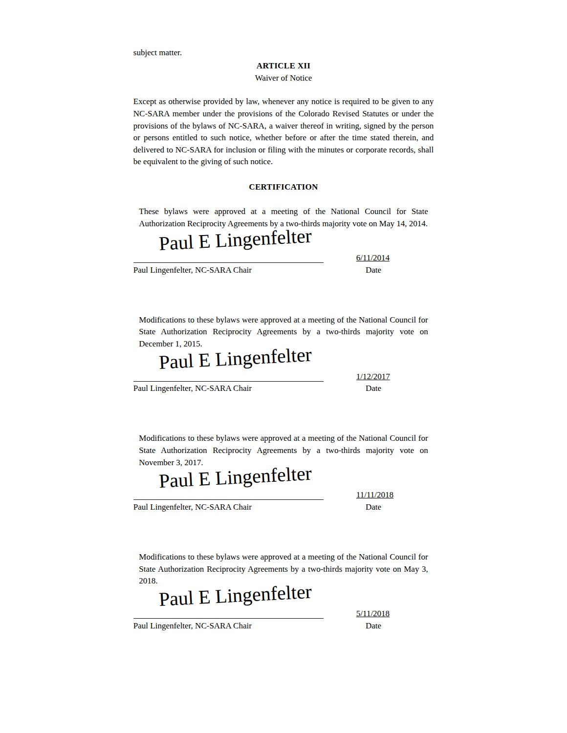subject matter.
ARTICLE XII
Waiver of Notice
Except as otherwise provided by law, whenever any notice is required to be given to any NC-SARA member under the provisions of the Colorado Revised Statutes or under the provisions of the bylaws of NC-SARA, a waiver thereof in writing, signed by the person or persons entitled to such notice, whether before or after the time stated therein, and delivered to NC-SARA for inclusion or filing with the minutes or corporate records, shall be equivalent to the giving of such notice.
CERTIFICATION
These bylaws were approved at a meeting of the National Council for State Authorization Reciprocity Agreements by a two-thirds majority vote on May 14, 2014.
Paul E Lingenfelter Paul Lingenfelter, NC-SARA Chair 6/11/2014 Date
Modifications to these bylaws were approved at a meeting of the National Council for State Authorization Reciprocity Agreements by a two-thirds majority vote on December 1, 2015.
Paul E Lingenfelter Paul Lingenfelter, NC-SARA Chair 1/12/2017 Date
Modifications to these bylaws were approved at a meeting of the National Council for State Authorization Reciprocity Agreements by a two-thirds majority vote on November 3, 2017.
Paul E Lingenfelter Paul Lingenfelter, NC-SARA Chair 11/11/2018 Date
Modifications to these bylaws were approved at a meeting of the National Council for State Authorization Reciprocity Agreements by a two-thirds majority vote on May 3, 2018.
Paul E Lingenfelter Paul Lingenfelter, NC-SARA Chair 5/11/2018 Date